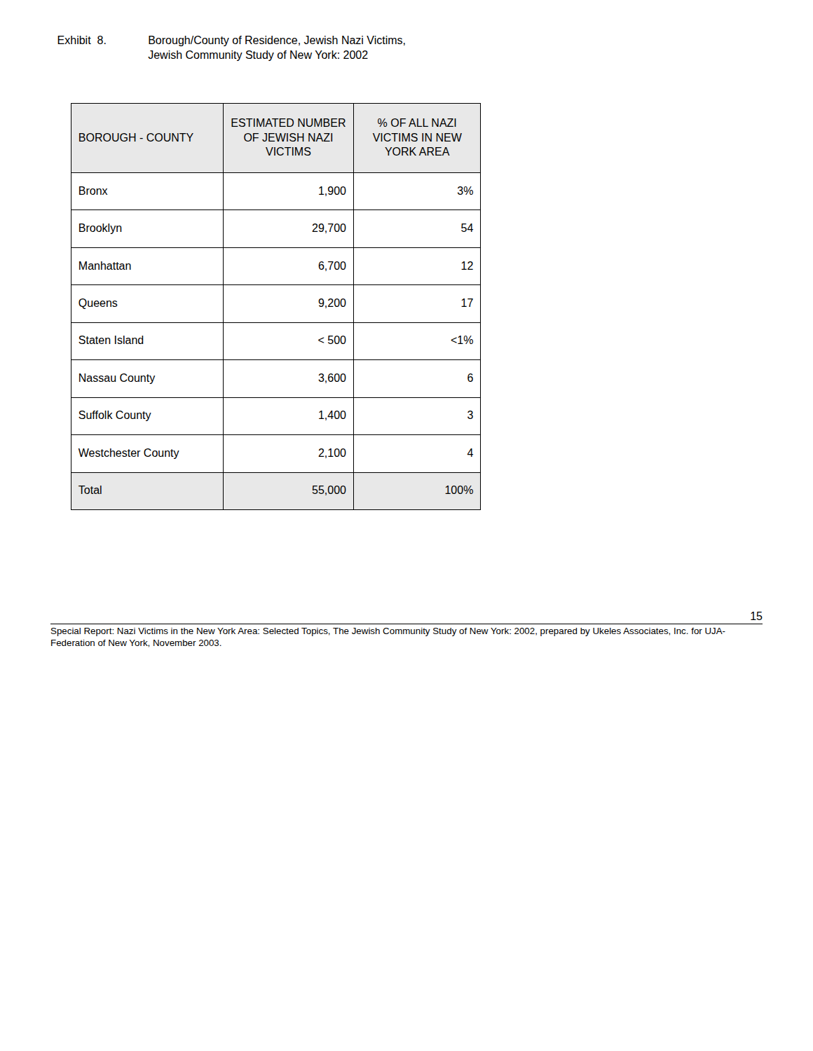Exhibit 8.
Borough/County of Residence, Jewish Nazi Victims,
Jewish Community Study of New York: 2002
| BOROUGH - COUNTY | ESTIMATED NUMBER OF JEWISH NAZI VICTIMS | % OF ALL NAZI VICTIMS IN NEW YORK AREA |
| --- | --- | --- |
| Bronx | 1,900 | 3% |
| Brooklyn | 29,700 | 54 |
| Manhattan | 6,700 | 12 |
| Queens | 9,200 | 17 |
| Staten Island | < 500 | <1% |
| Nassau County | 3,600 | 6 |
| Suffolk County | 1,400 | 3 |
| Westchester County | 2,100 | 4 |
| Total | 55,000 | 100% |
15
Special Report: Nazi Victims in the New York Area: Selected Topics, The Jewish Community Study of New York: 2002, prepared by Ukeles Associates, Inc. for UJA-Federation of New York, November 2003.